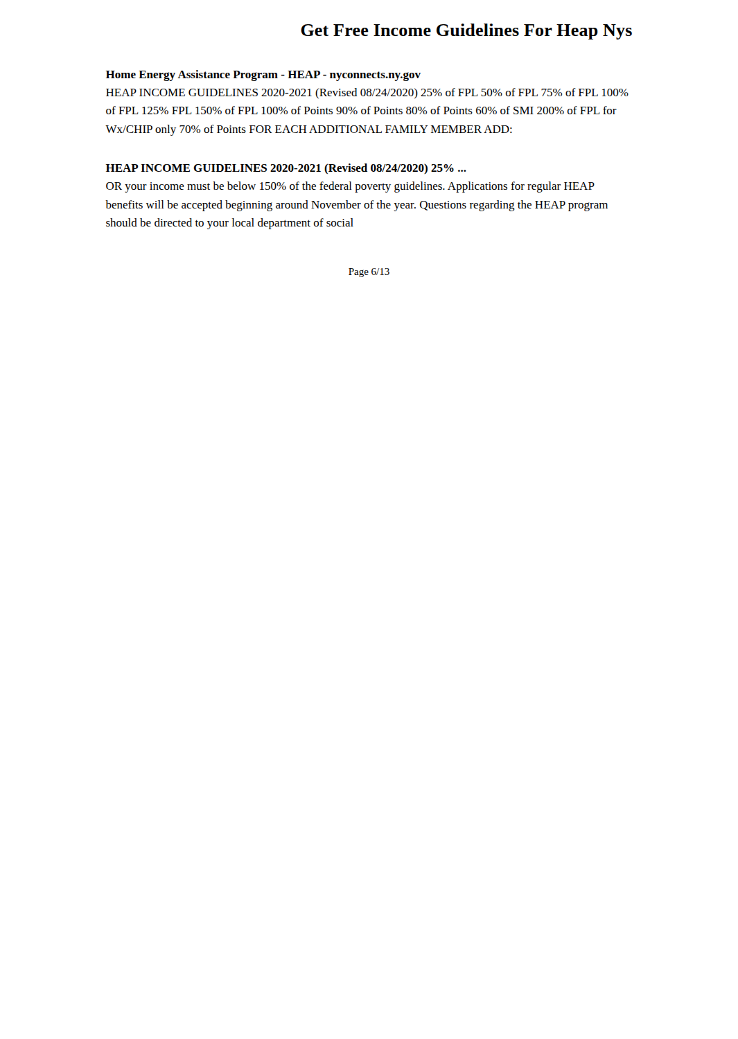Get Free Income Guidelines For Heap Nys
Home Energy Assistance Program - HEAP - nyconnects.ny.gov
HEAP INCOME GUIDELINES 2020-2021 (Revised 08/24/2020) 25% of FPL 50% of FPL 75% of FPL 100% of FPL 125% FPL 150% of FPL 100% of Points 90% of Points 80% of Points 60% of SMI 200% of FPL for Wx/CHIP only 70% of Points FOR EACH ADDITIONAL FAMILY MEMBER ADD:
HEAP INCOME GUIDELINES 2020-2021 (Revised 08/24/2020) 25% ...
OR your income must be below 150% of the federal poverty guidelines. Applications for regular HEAP benefits will be accepted beginning around November of the year. Questions regarding the HEAP program should be directed to your local department of social
Page 6/13